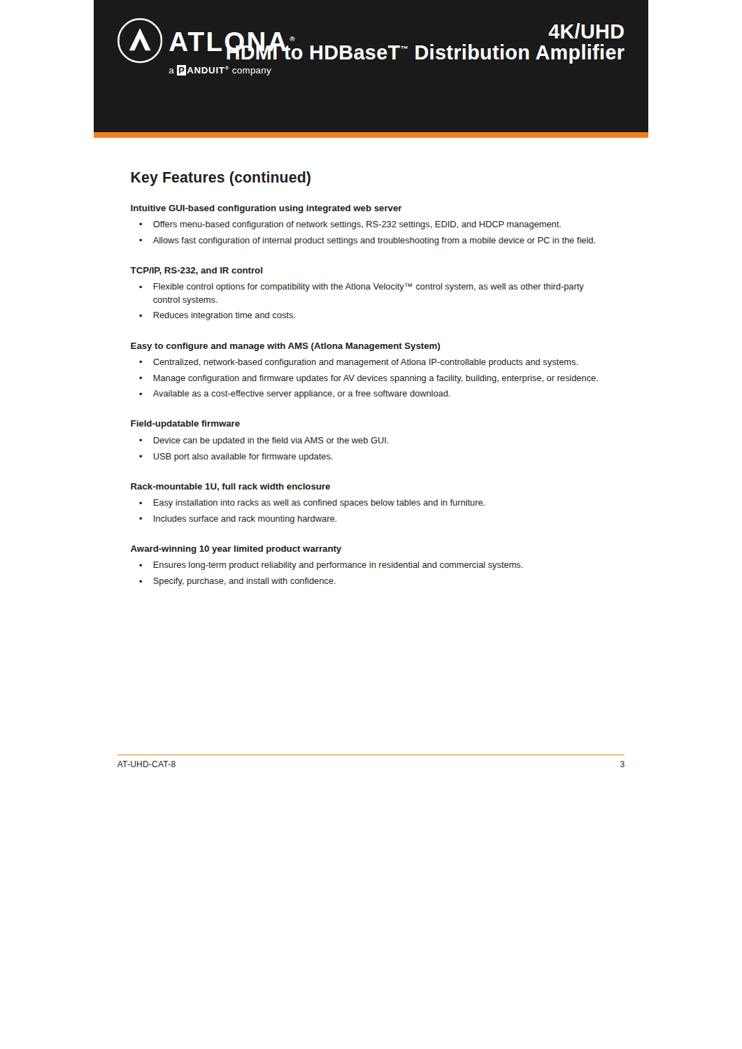ATLONA®
a PANDUIT® company
4K/UHD
HDMI to HDBaseT™ Distribution Amplifier
Key Features (continued)
Intuitive GUI-based configuration using integrated web server
Offers menu-based configuration of network settings, RS-232 settings, EDID, and HDCP management.
Allows fast configuration of internal product settings and troubleshooting from a mobile device or PC in the field.
TCP/IP, RS-232, and IR control
Flexible control options for compatibility with the Atlona Velocity™ control system, as well as other third-party control systems.
Reduces integration time and costs.
Easy to configure and manage with AMS (Atlona Management System)
Centralized, network-based configuration and management of Atlona IP-controllable products and systems.
Manage configuration and firmware updates for AV devices spanning a facility, building, enterprise, or residence.
Available as a cost-effective server appliance, or a free software download.
Field-updatable firmware
Device can be updated in the field via AMS or the web GUI.
USB port also available for firmware updates.
Rack-mountable 1U, full rack width enclosure
Easy installation into racks as well as confined spaces below tables and in furniture.
Includes surface and rack mounting hardware.
Award-winning 10 year limited product warranty
Ensures long-term product reliability and performance in residential and commercial systems.
Specify, purchase, and install with confidence.
AT-UHD-CAT-8
3